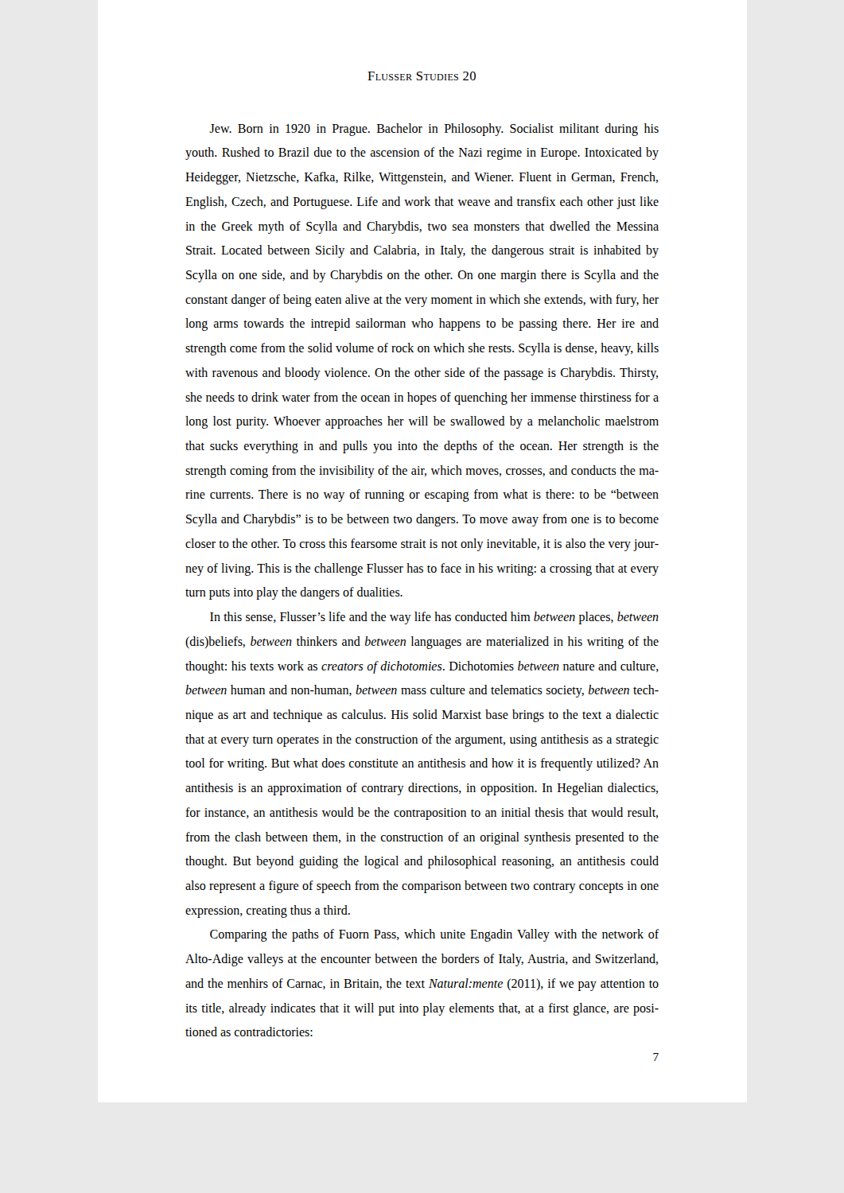Flusser Studies 20
Jew. Born in 1920 in Prague. Bachelor in Philosophy. Socialist militant during his youth. Rushed to Brazil due to the ascension of the Nazi regime in Europe. Intoxicated by Heidegger, Nietzsche, Kafka, Rilke, Wittgenstein, and Wiener. Fluent in German, French, English, Czech, and Portuguese. Life and work that weave and transfix each other just like in the Greek myth of Scylla and Charybdis, two sea monsters that dwelled the Messina Strait. Located between Sicily and Calabria, in Italy, the dangerous strait is inhabited by Scylla on one side, and by Charybdis on the other. On one margin there is Scylla and the constant danger of being eaten alive at the very moment in which she extends, with fury, her long arms towards the intrepid sailorman who happens to be passing there. Her ire and strength come from the solid volume of rock on which she rests. Scylla is dense, heavy, kills with ravenous and bloody violence. On the other side of the passage is Charybdis. Thirsty, she needs to drink water from the ocean in hopes of quenching her immense thirstiness for a long lost purity. Whoever approaches her will be swallowed by a melancholic maelstrom that sucks everything in and pulls you into the depths of the ocean. Her strength is the strength coming from the invisibility of the air, which moves, crosses, and conducts the marine currents. There is no way of running or escaping from what is there: to be “between Scylla and Charybdis” is to be between two dangers. To move away from one is to become closer to the other. To cross this fearsome strait is not only inevitable, it is also the very journey of living. This is the challenge Flusser has to face in his writing: a crossing that at every turn puts into play the dangers of dualities.
In this sense, Flusser’s life and the way life has conducted him between places, between (dis)beliefs, between thinkers and between languages are materialized in his writing of the thought: his texts work as creators of dichotomies. Dichotomies between nature and culture, between human and non-human, between mass culture and telematics society, between technique as art and technique as calculus. His solid Marxist base brings to the text a dialectic that at every turn operates in the construction of the argument, using antithesis as a strategic tool for writing. But what does constitute an antithesis and how it is frequently utilized? An antithesis is an approximation of contrary directions, in opposition. In Hegelian dialectics, for instance, an antithesis would be the contraposition to an initial thesis that would result, from the clash between them, in the construction of an original synthesis presented to the thought. But beyond guiding the logical and philosophical reasoning, an antithesis could also represent a figure of speech from the comparison between two contrary concepts in one expression, creating thus a third.
Comparing the paths of Fuorn Pass, which unite Engadin Valley with the network of Alto-Adige valleys at the encounter between the borders of Italy, Austria, and Switzerland, and the menhirs of Carnac, in Britain, the text Natural:mente (2011), if we pay attention to its title, already indicates that it will put into play elements that, at a first glance, are positioned as contradictories:
7